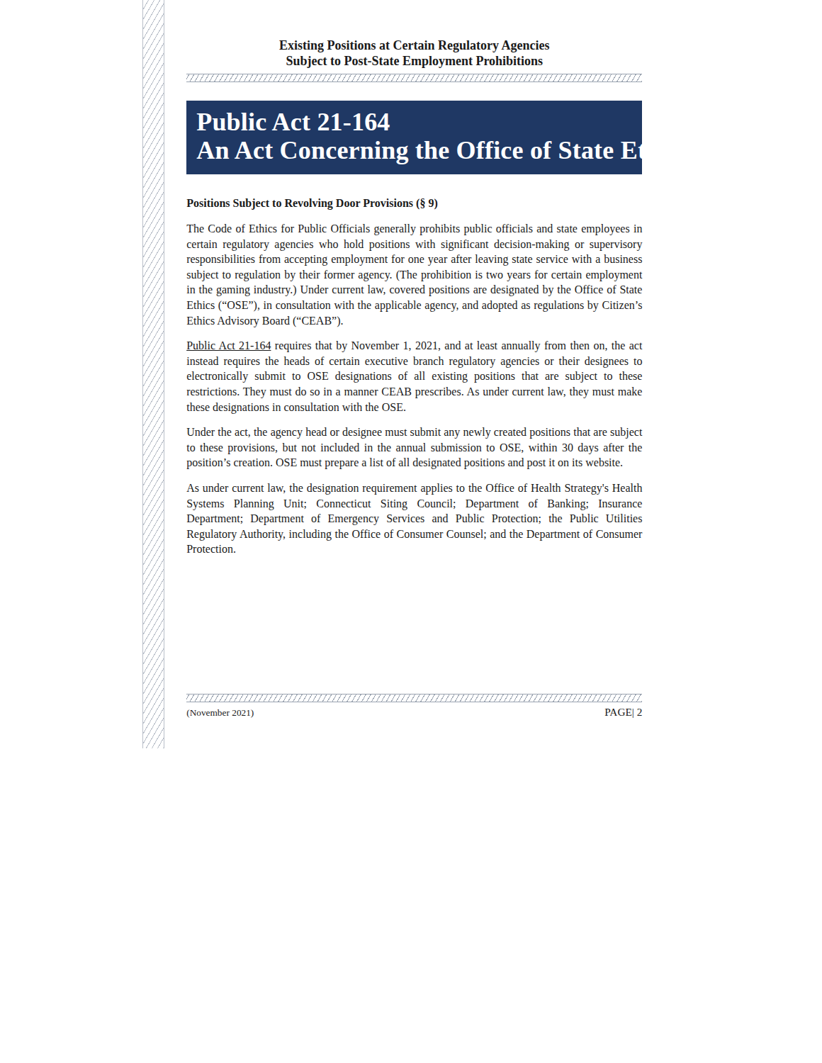Existing Positions at Certain Regulatory Agencies Subject to Post-State Employment Prohibitions
Public Act 21-164 An Act Concerning the Office of State Ethics
Positions Subject to Revolving Door Provisions (§ 9)
The Code of Ethics for Public Officials generally prohibits public officials and state employees in certain regulatory agencies who hold positions with significant decision-making or supervisory responsibilities from accepting employment for one year after leaving state service with a business subject to regulation by their former agency. (The prohibition is two years for certain employment in the gaming industry.) Under current law, covered positions are designated by the Office of State Ethics (“OSE”), in consultation with the applicable agency, and adopted as regulations by Citizen’s Ethics Advisory Board (“CEAB”).
Public Act 21-164 requires that by November 1, 2021, and at least annually from then on, the act instead requires the heads of certain executive branch regulatory agencies or their designees to electronically submit to OSE designations of all existing positions that are subject to these restrictions. They must do so in a manner CEAB prescribes. As under current law, they must make these designations in consultation with the OSE.
Under the act, the agency head or designee must submit any newly created positions that are subject to these provisions, but not included in the annual submission to OSE, within 30 days after the position’s creation. OSE must prepare a list of all designated positions and post it on its website.
As under current law, the designation requirement applies to the Office of Health Strategy's Health Systems Planning Unit; Connecticut Siting Council; Department of Banking; Insurance Department; Department of Emergency Services and Public Protection; the Public Utilities Regulatory Authority, including the Office of Consumer Counsel; and the Department of Consumer Protection.
(November 2021) PAGE| 2